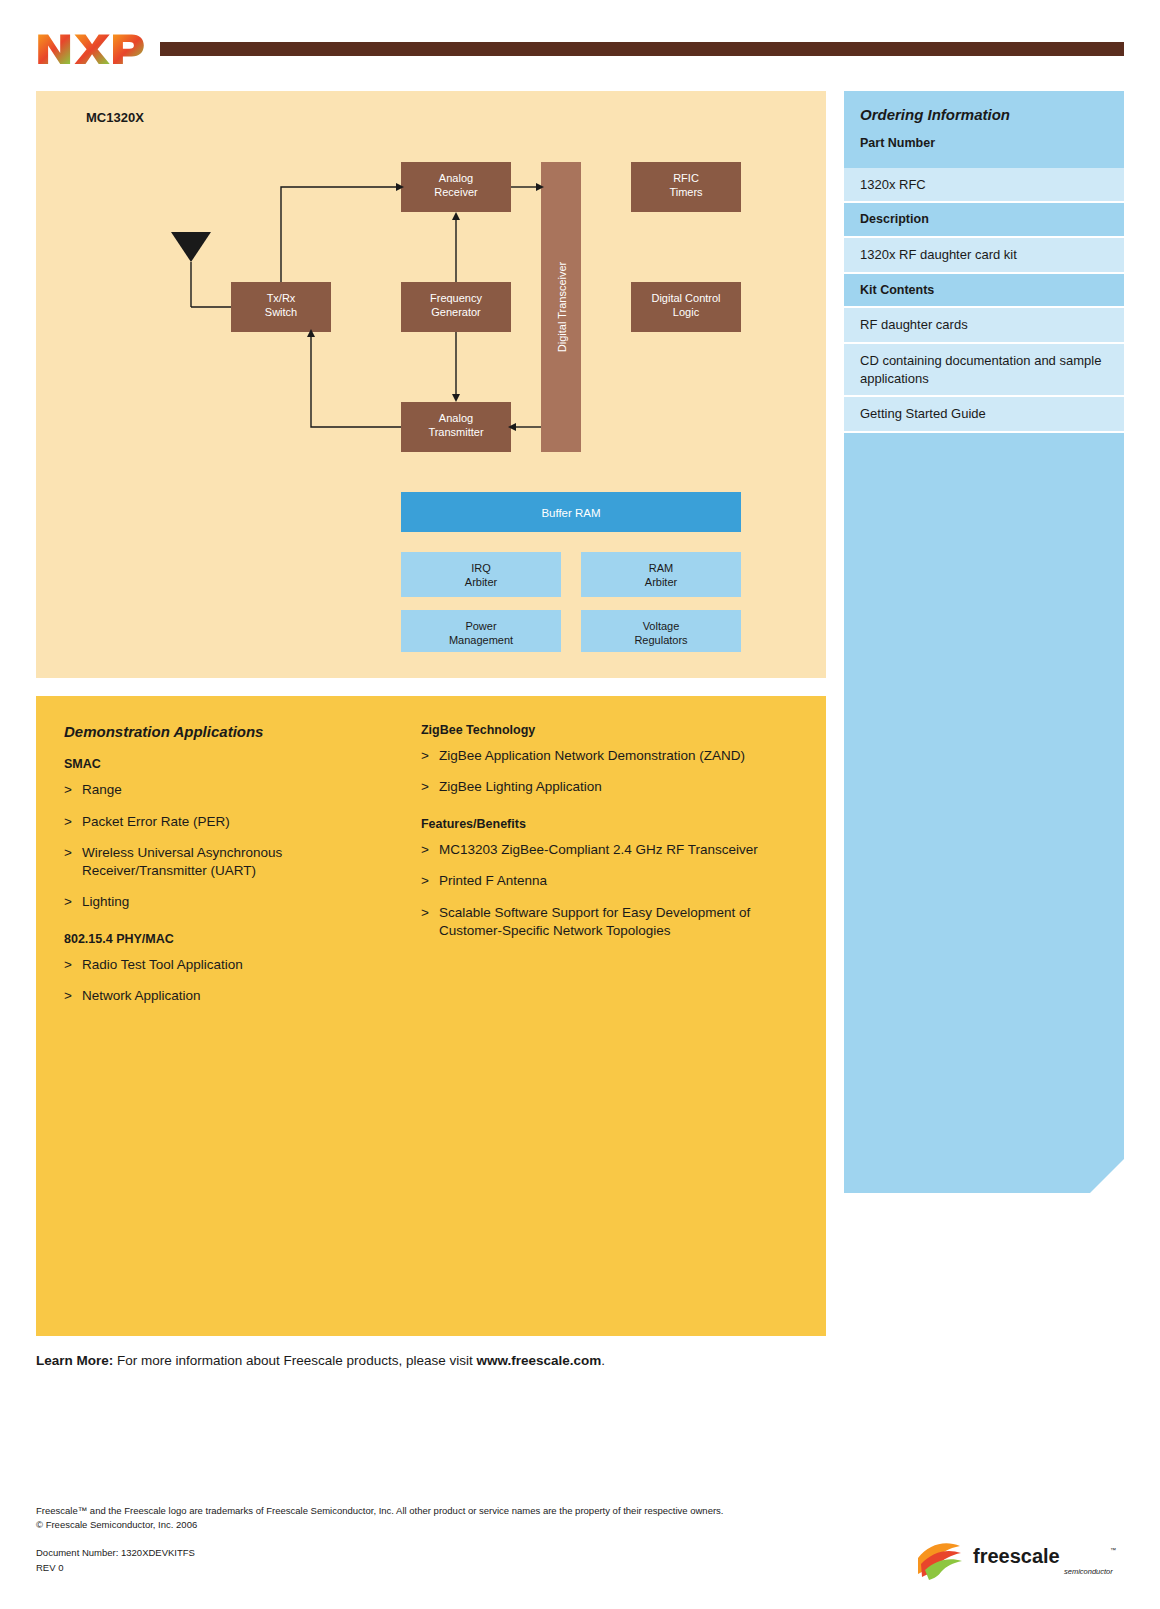MC1320X
Tx/Rx Switch Analog Receiver Frequency Generator Analog Transmitter Digital Transceiver RFIC Timers Digital Control Logic Buffer RAM IRQ Arbiter RAM Arbiter Power Management Voltage Regulators
Demonstration Applications
SMAC
Range
Packet Error Rate (PER)
Wireless Universal Asynchronous Receiver/Transmitter (UART)
Lighting
802.15.4 PHY/MAC
Radio Test Tool Application
Network Application
ZigBee Technology
ZigBee Application Network Demonstration (ZAND)
ZigBee Lighting Application
Features/Benefits
MC13203 ZigBee-Compliant 2.4 GHz RF Transceiver
Printed F Antenna
Scalable Software Support for Easy Development of Customer-Specific Network Topologies
Learn More: For more information about Freescale products, please visit www.freescale.com.
Ordering Information
Part Number
1320x RFC
Description
1320x RF daughter card kit
Kit Contents
RF daughter cards
CD containing documentation and sample applications
Getting Started Guide
Freescale™ and the Freescale logo are trademarks of Freescale Semiconductor, Inc. All other product or service names are the property of their respective owners.
© Freescale Semiconductor, Inc. 2006
Document Number: 1320XDEVKITFS
REV 0
freescale ™ semiconductor